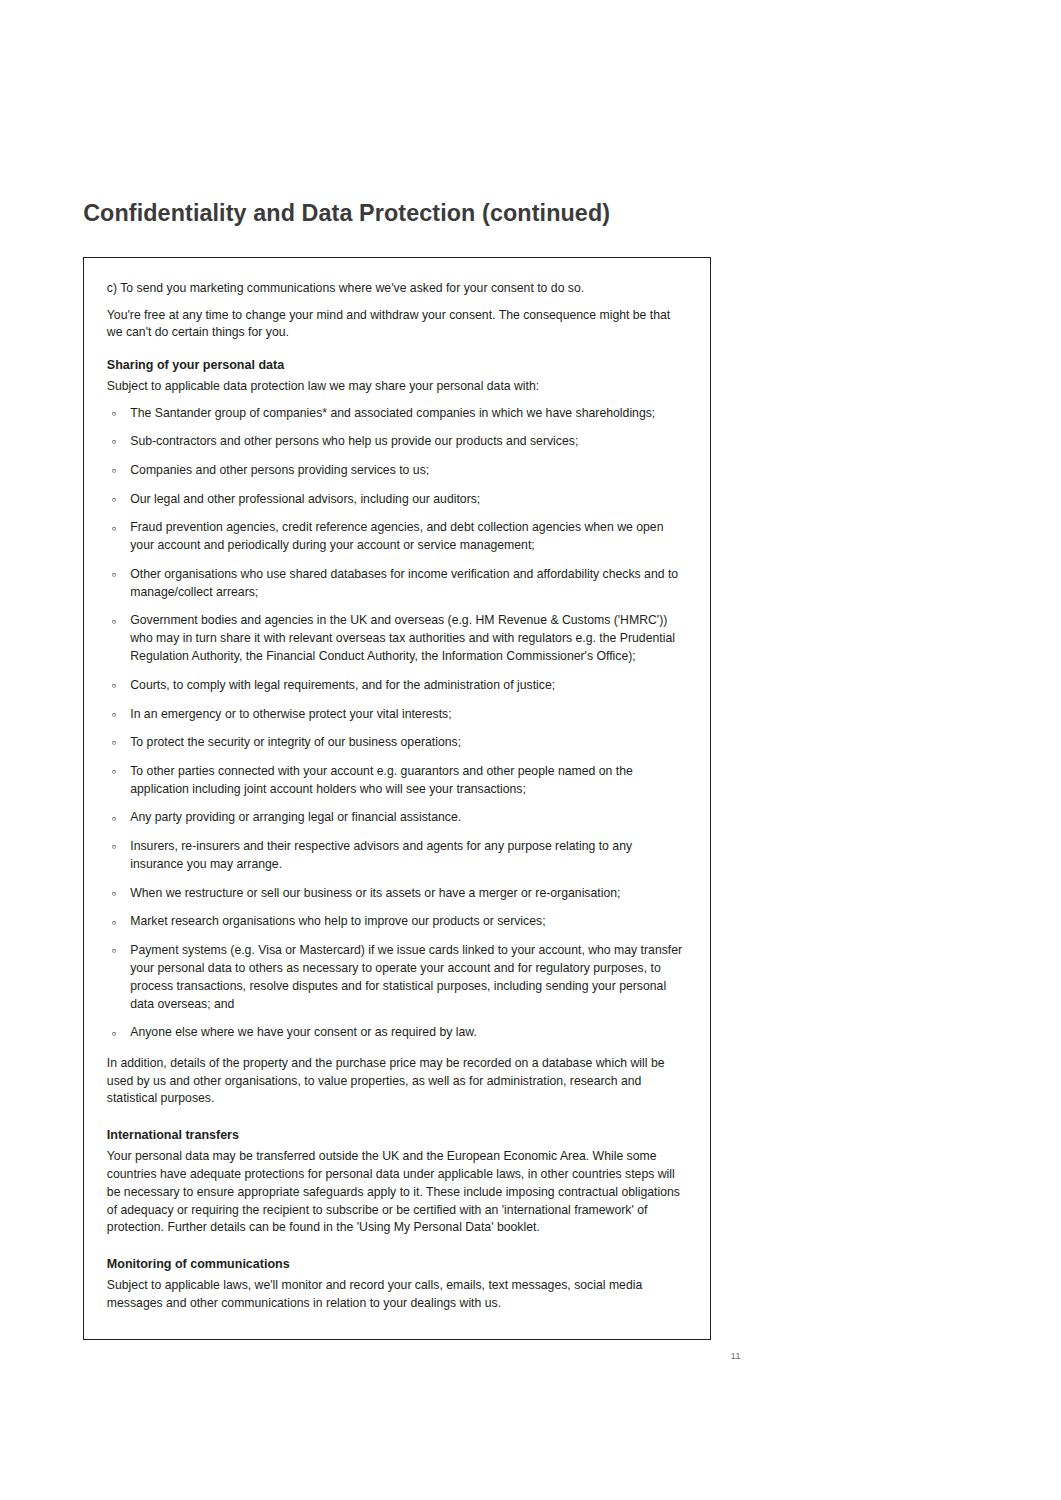Confidentiality and Data Protection (continued)
c) To send you marketing communications where we've asked for your consent to do so.
You're free at any time to change your mind and withdraw your consent. The consequence might be that we can't do certain things for you.
Sharing of your personal data
Subject to applicable data protection law we may share your personal data with:
The Santander group of companies* and associated companies in which we have shareholdings;
Sub-contractors and other persons who help us provide our products and services;
Companies and other persons providing services to us;
Our legal and other professional advisors, including our auditors;
Fraud prevention agencies, credit reference agencies, and debt collection agencies when we open your account and periodically during your account or service management;
Other organisations who use shared databases for income verification and affordability checks and to manage/collect arrears;
Government bodies and agencies in the UK and overseas (e.g. HM Revenue & Customs ('HMRC')) who may in turn share it with relevant overseas tax authorities and with regulators e.g. the Prudential Regulation Authority, the Financial Conduct Authority, the Information Commissioner's Office);
Courts, to comply with legal requirements, and for the administration of justice;
In an emergency or to otherwise protect your vital interests;
To protect the security or integrity of our business operations;
To other parties connected with your account e.g. guarantors and other people named on the application including joint account holders who will see your transactions;
Any party providing or arranging legal or financial assistance.
Insurers, re-insurers and their respective advisors and agents for any purpose relating to any insurance you may arrange.
When we restructure or sell our business or its assets or have a merger or re-organisation;
Market research organisations who help to improve our products or services;
Payment systems (e.g. Visa or Mastercard) if we issue cards linked to your account, who may transfer your personal data to others as necessary to operate your account and for regulatory purposes, to process transactions, resolve disputes and for statistical purposes, including sending your personal data overseas; and
Anyone else where we have your consent or as required by law.
In addition, details of the property and the purchase price may be recorded on a database which will be used by us and other organisations, to value properties, as well as for administration, research and statistical purposes.
International transfers
Your personal data may be transferred outside the UK and the European Economic Area. While some countries have adequate protections for personal data under applicable laws, in other countries steps will be necessary to ensure appropriate safeguards apply to it. These include imposing contractual obligations of adequacy or requiring the recipient to subscribe or be certified with an 'international framework' of protection. Further details can be found in the 'Using My Personal Data' booklet.
Monitoring of communications
Subject to applicable laws, we'll monitor and record your calls, emails, text messages, social media messages and other communications in relation to your dealings with us.
11